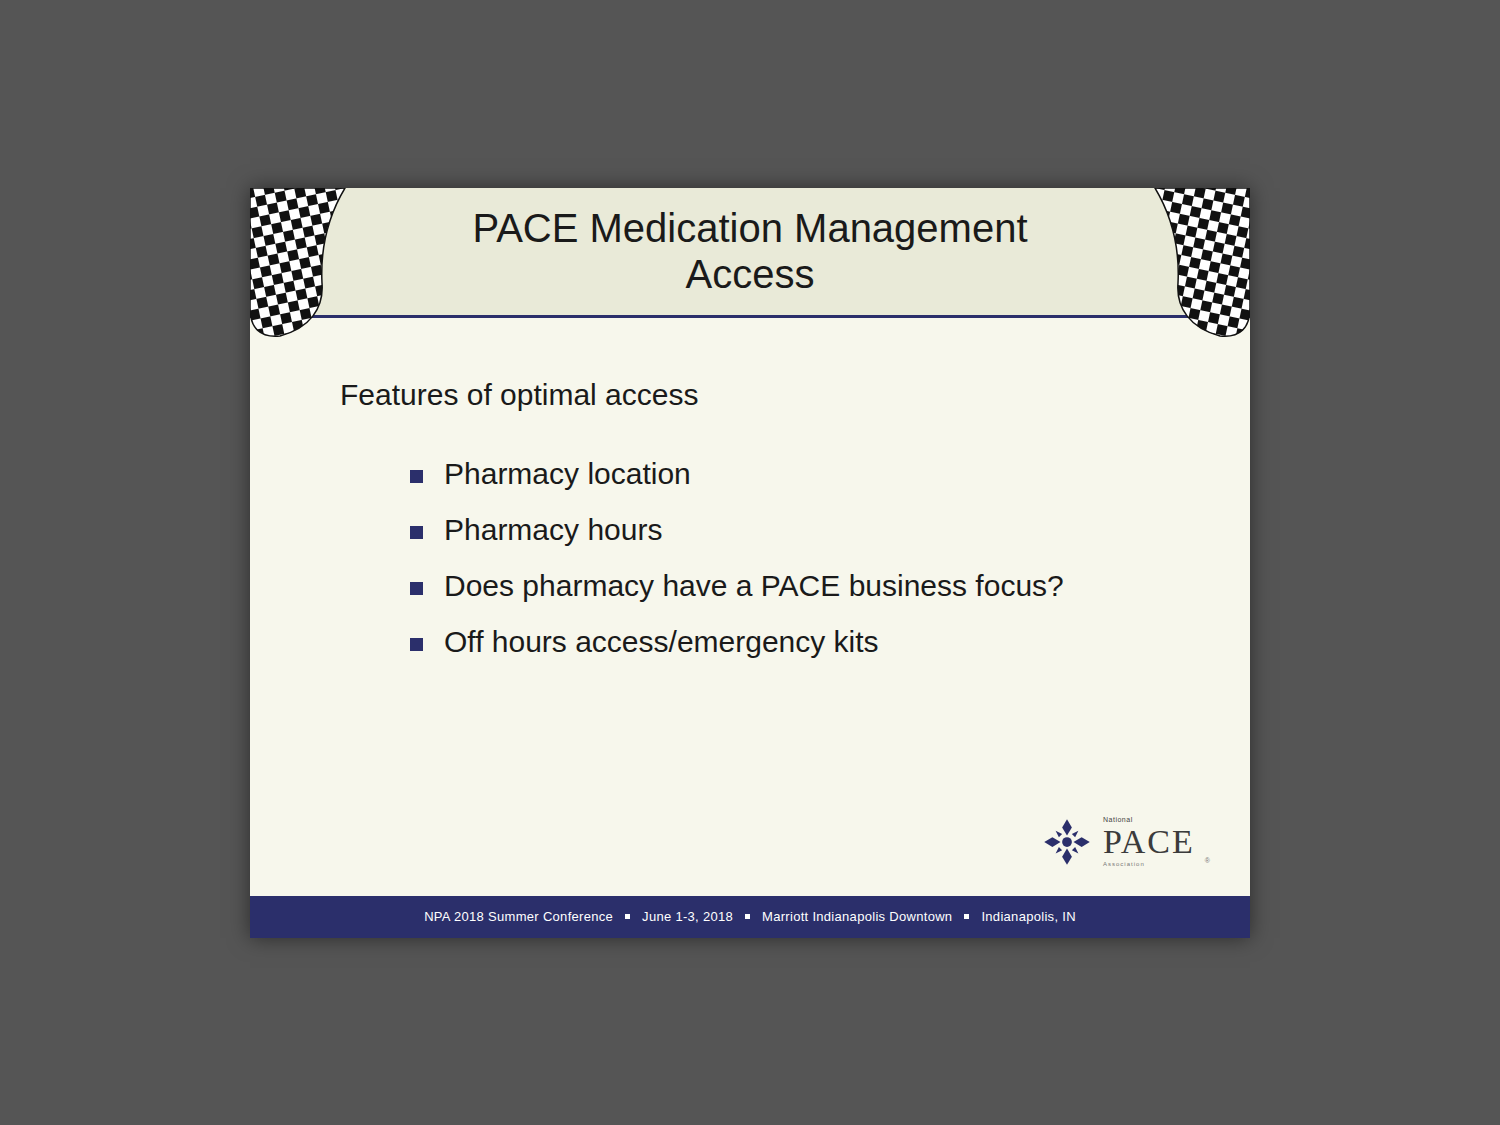PACE Medication Management
Access
Features of optimal access
Pharmacy location
Pharmacy hours
Does pharmacy have a PACE business focus?
Off hours access/emergency kits
National PACE Association
®
NPA 2018 Summer Conference June 1-3, 2018 Marriott Indianapolis Downtown Indianapolis, IN